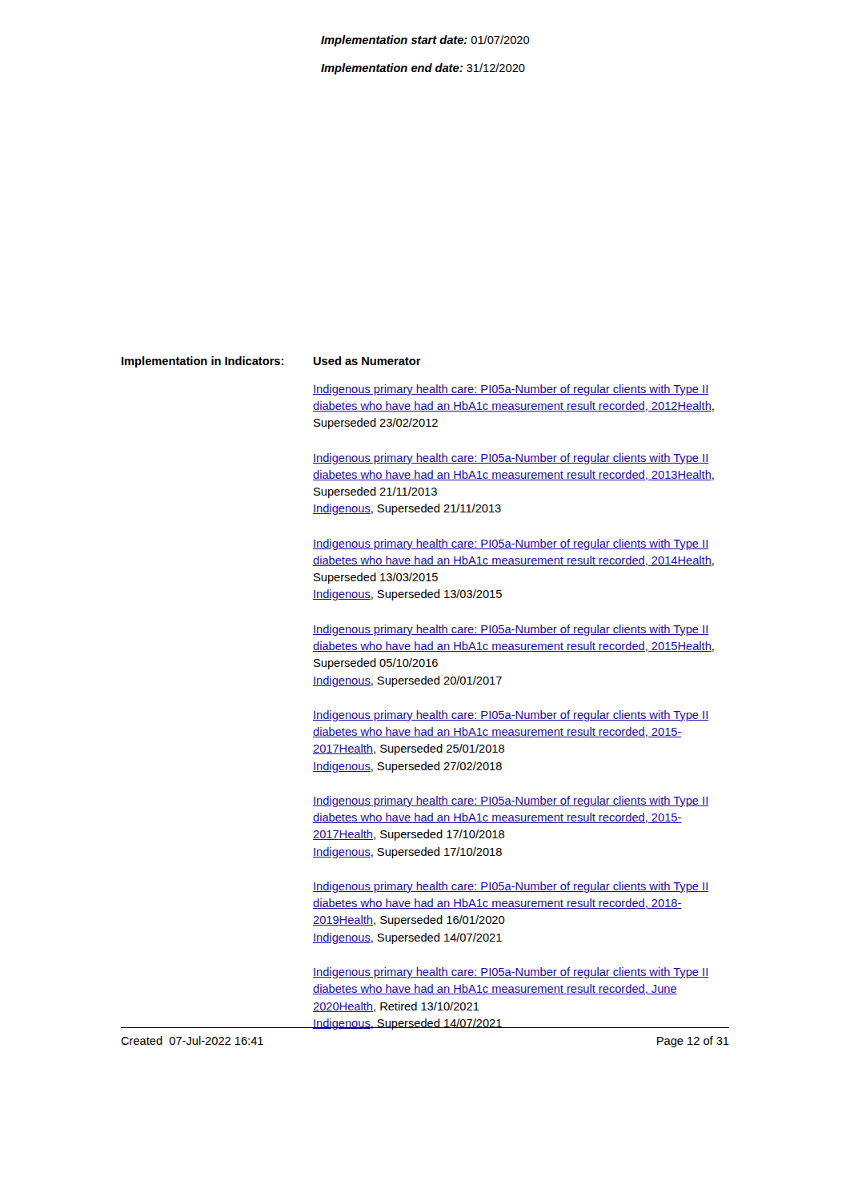Implementation start date: 01/07/2020
Implementation end date: 31/12/2020
Implementation in Indicators:
Used as Numerator
Indigenous primary health care: PI05a-Number of regular clients with Type II diabetes who have had an HbA1c measurement result recorded, 2012 Health, Superseded 23/02/2012
Indigenous primary health care: PI05a-Number of regular clients with Type II diabetes who have had an HbA1c measurement result recorded, 2013 Health, Superseded 21/11/2013
Indigenous, Superseded 21/11/2013
Indigenous primary health care: PI05a-Number of regular clients with Type II diabetes who have had an HbA1c measurement result recorded, 2014 Health, Superseded 13/03/2015
Indigenous, Superseded 13/03/2015
Indigenous primary health care: PI05a-Number of regular clients with Type II diabetes who have had an HbA1c measurement result recorded, 2015 Health, Superseded 05/10/2016
Indigenous, Superseded 20/01/2017
Indigenous primary health care: PI05a-Number of regular clients with Type II diabetes who have had an HbA1c measurement result recorded, 2015-2017 Health, Superseded 25/01/2018
Indigenous, Superseded 27/02/2018
Indigenous primary health care: PI05a-Number of regular clients with Type II diabetes who have had an HbA1c measurement result recorded, 2015-2017 Health, Superseded 17/10/2018
Indigenous, Superseded 17/10/2018
Indigenous primary health care: PI05a-Number of regular clients with Type II diabetes who have had an HbA1c measurement result recorded, 2018-2019 Health, Superseded 16/01/2020
Indigenous, Superseded 14/07/2021
Indigenous primary health care: PI05a-Number of regular clients with Type II diabetes who have had an HbA1c measurement result recorded, June 2020 Health, Retired 13/10/2021
Indigenous, Superseded 14/07/2021
Created 07-Jul-2022 16:41 Page 12 of 31